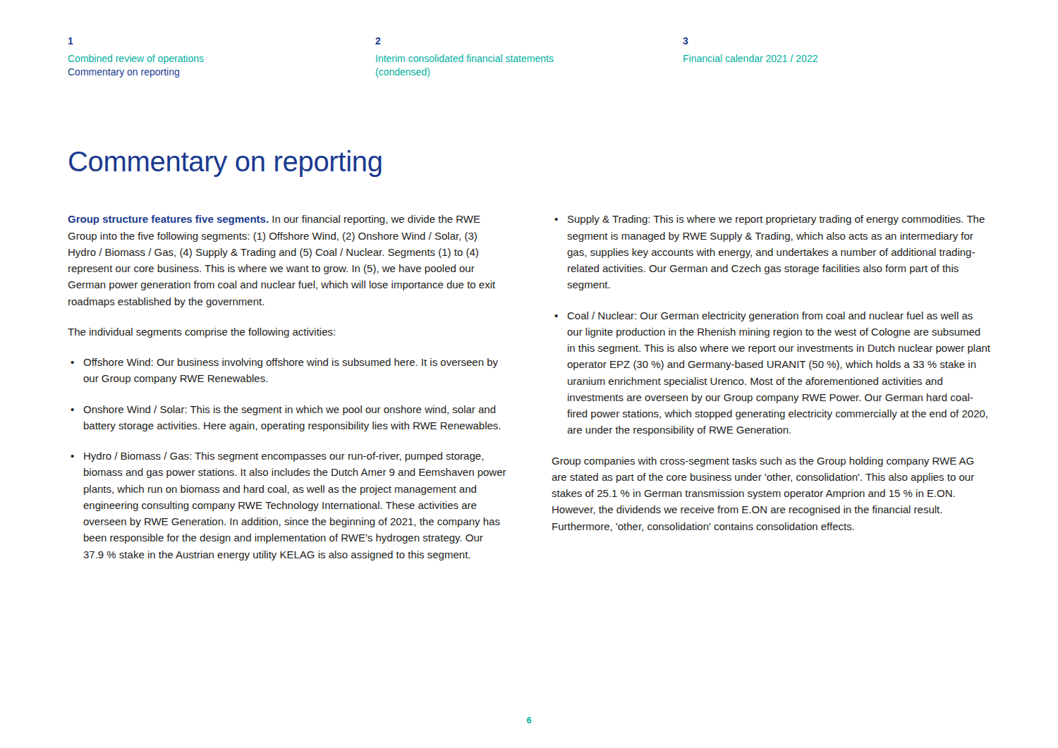1
Combined review of operations Commentary on reporting
2
Interim consolidated financial statements (condensed)
3
Financial calendar 2021 / 2022
Commentary on reporting
Group structure features five segments. In our financial reporting, we divide the RWE Group into the five following segments: (1) Offshore Wind, (2) Onshore Wind / Solar, (3) Hydro / Biomass / Gas, (4) Supply & Trading and (5) Coal / Nuclear. Segments (1) to (4) represent our core business. This is where we want to grow. In (5), we have pooled our German power generation from coal and nuclear fuel, which will lose importance due to exit roadmaps established by the government.
The individual segments comprise the following activities:
Offshore Wind: Our business involving offshore wind is subsumed here. It is overseen by our Group company RWE Renewables.
Onshore Wind / Solar: This is the segment in which we pool our onshore wind, solar and battery storage activities. Here again, operating responsibility lies with RWE Renewables.
Hydro / Biomass / Gas: This segment encompasses our run-of-river, pumped storage, biomass and gas power stations. It also includes the Dutch Amer 9 and Eemshaven power plants, which run on biomass and hard coal, as well as the project management and engineering consulting company RWE Technology International. These activities are overseen by RWE Generation. In addition, since the beginning of 2021, the company has been responsible for the design and implementation of RWE's hydrogen strategy. Our 37.9 % stake in the Austrian energy utility KELAG is also assigned to this segment.
Supply & Trading: This is where we report proprietary trading of energy commodities. The segment is managed by RWE Supply & Trading, which also acts as an intermediary for gas, supplies key accounts with energy, and undertakes a number of additional trading-related activities. Our German and Czech gas storage facilities also form part of this segment.
Coal / Nuclear: Our German electricity generation from coal and nuclear fuel as well as our lignite production in the Rhenish mining region to the west of Cologne are subsumed in this segment. This is also where we report our investments in Dutch nuclear power plant operator EPZ (30 %) and Germany-based URANIT (50 %), which holds a 33 % stake in uranium enrichment specialist Urenco. Most of the aforementioned activities and investments are overseen by our Group company RWE Power. Our German hard coal-fired power stations, which stopped generating electricity commercially at the end of 2020, are under the responsibility of RWE Generation.
Group companies with cross-segment tasks such as the Group holding company RWE AG are stated as part of the core business under 'other, consolidation'. This also applies to our stakes of 25.1 % in German transmission system operator Amprion and 15 % in E.ON. However, the dividends we receive from E.ON are recognised in the financial result. Furthermore, 'other, consolidation' contains consolidation effects.
6